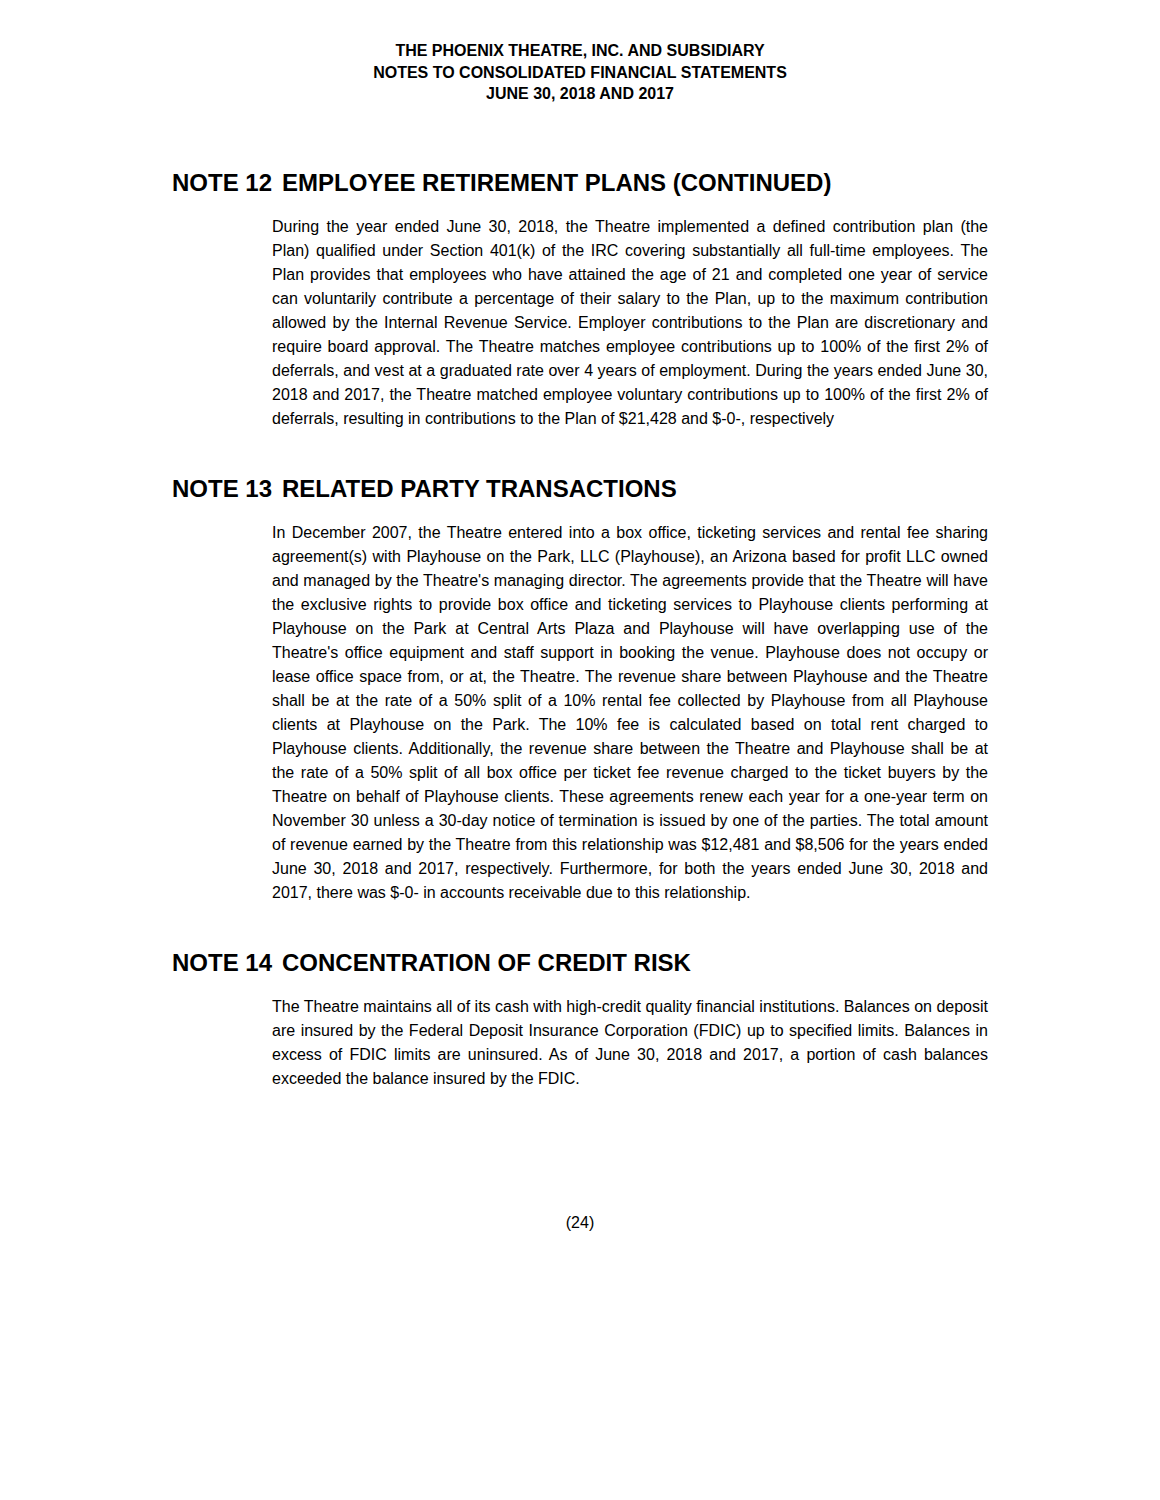THE PHOENIX THEATRE, INC. AND SUBSIDIARY
NOTES TO CONSOLIDATED FINANCIAL STATEMENTS
JUNE 30, 2018 AND 2017
NOTE 12 EMPLOYEE RETIREMENT PLANS (CONTINUED)
During the year ended June 30, 2018, the Theatre implemented a defined contribution plan (the Plan) qualified under Section 401(k) of the IRC covering substantially all full-time employees. The Plan provides that employees who have attained the age of 21 and completed one year of service can voluntarily contribute a percentage of their salary to the Plan, up to the maximum contribution allowed by the Internal Revenue Service. Employer contributions to the Plan are discretionary and require board approval. The Theatre matches employee contributions up to 100% of the first 2% of deferrals, and vest at a graduated rate over 4 years of employment. During the years ended June 30, 2018 and 2017, the Theatre matched employee voluntary contributions up to 100% of the first 2% of deferrals, resulting in contributions to the Plan of $21,428 and $-0-, respectively
NOTE 13 RELATED PARTY TRANSACTIONS
In December 2007, the Theatre entered into a box office, ticketing services and rental fee sharing agreement(s) with Playhouse on the Park, LLC (Playhouse), an Arizona based for profit LLC owned and managed by the Theatre's managing director. The agreements provide that the Theatre will have the exclusive rights to provide box office and ticketing services to Playhouse clients performing at Playhouse on the Park at Central Arts Plaza and Playhouse will have overlapping use of the Theatre's office equipment and staff support in booking the venue. Playhouse does not occupy or lease office space from, or at, the Theatre. The revenue share between Playhouse and the Theatre shall be at the rate of a 50% split of a 10% rental fee collected by Playhouse from all Playhouse clients at Playhouse on the Park. The 10% fee is calculated based on total rent charged to Playhouse clients. Additionally, the revenue share between the Theatre and Playhouse shall be at the rate of a 50% split of all box office per ticket fee revenue charged to the ticket buyers by the Theatre on behalf of Playhouse clients. These agreements renew each year for a one-year term on November 30 unless a 30-day notice of termination is issued by one of the parties. The total amount of revenue earned by the Theatre from this relationship was $12,481 and $8,506 for the years ended June 30, 2018 and 2017, respectively. Furthermore, for both the years ended June 30, 2018 and 2017, there was $-0- in accounts receivable due to this relationship.
NOTE 14 CONCENTRATION OF CREDIT RISK
The Theatre maintains all of its cash with high-credit quality financial institutions. Balances on deposit are insured by the Federal Deposit Insurance Corporation (FDIC) up to specified limits. Balances in excess of FDIC limits are uninsured. As of June 30, 2018 and 2017, a portion of cash balances exceeded the balance insured by the FDIC.
(24)